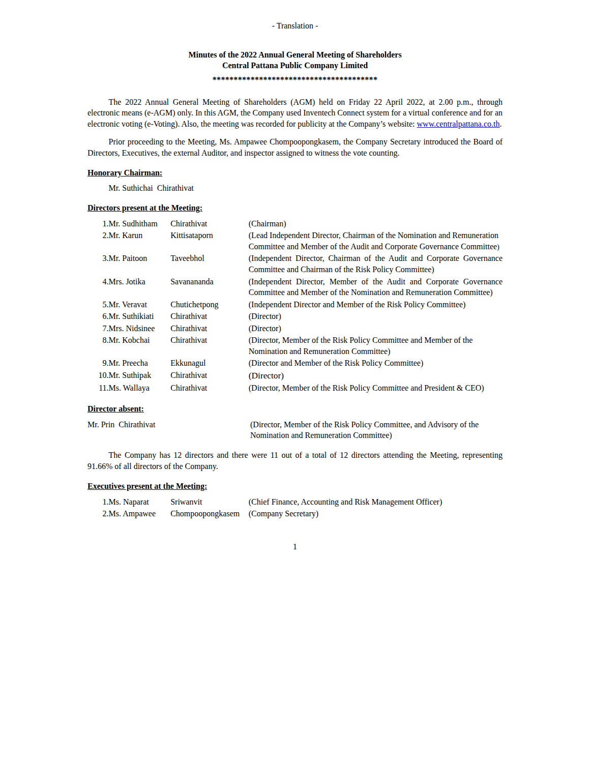- Translation -
Minutes of the 2022 Annual General Meeting of Shareholders
Central Pattana Public Company Limited
***************************************
The 2022 Annual General Meeting of Shareholders (AGM) held on Friday 22 April 2022, at 2.00 p.m., through electronic means (e-AGM) only. In this AGM, the Company used Inventech Connect system for a virtual conference and for an electronic voting (e-Voting). Also, the meeting was recorded for publicity at the Company’s website: www.centralpattana.co.th.
Prior proceeding to the Meeting, Ms. Ampawee Chompoopongkasem, the Company Secretary introduced the Board of Directors, Executives, the external Auditor, and inspector assigned to witness the vote counting.
Honorary Chairman:
Mr. Suthichai Chirathivat
Directors present at the Meeting:
| 1. | Mr. Sudhitham | Chirathivat | (Chairman) |
| 2. | Mr. Karun | Kittisataporn | (Lead Independent Director, Chairman of the Nomination and Remuneration Committee and Member of the Audit and Corporate Governance Committee ) |
| 3. | Mr. Paitoon | Taveebhol | (Independent Director, Chairman of the Audit and Corporate Governance Committee and Chairman of the Risk Policy Committee) |
| 4. | Mrs. Jotika | Savanananda | (Independent Director, Member of the Audit and Corporate Governance Committee and Member of the Nomination and Remuneration Committee) |
| 5. | Mr. Veravat | Chutichetpong | (Independent Director and Member of the Risk Policy Committee) |
| 6. | Mr. Suthikiati | Chirathivat | (Director) |
| 7. | Mrs. Nidsinee | Chirathivat | (Director) |
| 8. | Mr. Kobchai | Chirathivat | (Director, Member of the Risk Policy Committee and Member of the Nomination and Remuneration Committee) |
| 9. | Mr. Preecha | Ekkunagul | (Director and Member of the Risk Policy Committee) |
| 10. | Mr. Suthipak | Chirathivat | (Director) |
| 11. | Ms. Wallaya | Chirathivat | (Director, Member of the Risk Policy Committee and President & CEO) |
Director absent:
| Mr. Prin Chirathivat | (Director, Member of the Risk Policy Committee, and Advisory of the Nomination and Remuneration Committee) |
The Company has 12 directors and there were 11 out of a total of 12 directors attending the Meeting, representing 91.66% of all directors of the Company.
Executives present at the Meeting:
| 1. | Ms. Naparat | Sriwanvit | (Chief Finance, Accounting and Risk Management Officer) |
| 2. | Ms. Ampawee | Chompoopongkasem | (Company Secretary) |
1